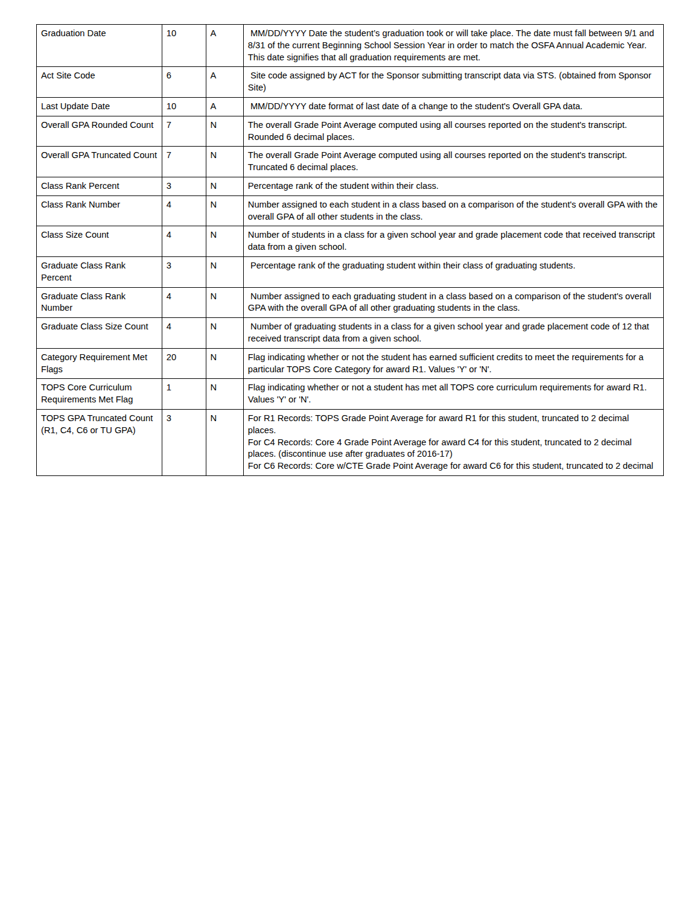| Graduation Date | 10 | A | MM/DD/YYYY Date the student’s graduation took or will take place. The date must fall between 9/1 and 8/31 of the current Beginning School Session Year in order to match the OSFA Annual Academic Year. This date signifies that all graduation requirements are met. |
| Act Site Code | 6 | A | Site code assigned by ACT for the Sponsor submitting transcript data via STS. (obtained from Sponsor Site) |
| Last Update Date | 10 | A | MM/DD/YYYY date format of last date of a change to the student's Overall GPA data. |
| Overall GPA Rounded Count | 7 | N | The overall Grade Point Average computed using all courses reported on the student's transcript. Rounded 6 decimal places. |
| Overall GPA Truncated Count | 7 | N | The overall Grade Point Average computed using all courses reported on the student's transcript. Truncated 6 decimal places. |
| Class Rank Percent | 3 | N | Percentage rank of the student within their class. |
| Class Rank Number | 4 | N | Number assigned to each student in a class based on a comparison of the student's overall GPA with the overall GPA of all other students in the class. |
| Class Size Count | 4 | N | Number of students in a class for a given school year and grade placement code that received transcript data from a given school. |
| Graduate Class Rank Percent | 3 | N | Percentage rank of the graduating student within their class of graduating students. |
| Graduate Class Rank Number | 4 | N | Number assigned to each graduating student in a class based on a comparison of the student's overall GPA with the overall GPA of all other graduating students in the class. |
| Graduate Class Size Count | 4 | N | Number of graduating students in a class for a given school year and grade placement code of 12 that received transcript data from a given school. |
| Category Requirement Met Flags | 20 | N | Flag indicating whether or not the student has earned sufficient credits to meet the requirements for a particular TOPS Core Category for award R1. Values 'Y' or 'N'. |
| TOPS Core Curriculum Requirements Met Flag | 1 | N | Flag indicating whether or not a student has met all TOPS core curriculum requirements for award R1. Values 'Y' or 'N'. |
| TOPS GPA Truncated Count (R1, C4, C6 or TU GPA) | 3 | N | For R1 Records: TOPS Grade Point Average for award R1 for this student, truncated to 2 decimal places. For C4 Records: Core 4 Grade Point Average for award C4 for this student, truncated to 2 decimal places. (discontinue use after graduates of 2016-17) For C6 Records: Core w/CTE Grade Point Average for award C6 for this student, truncated to 2 decimal |